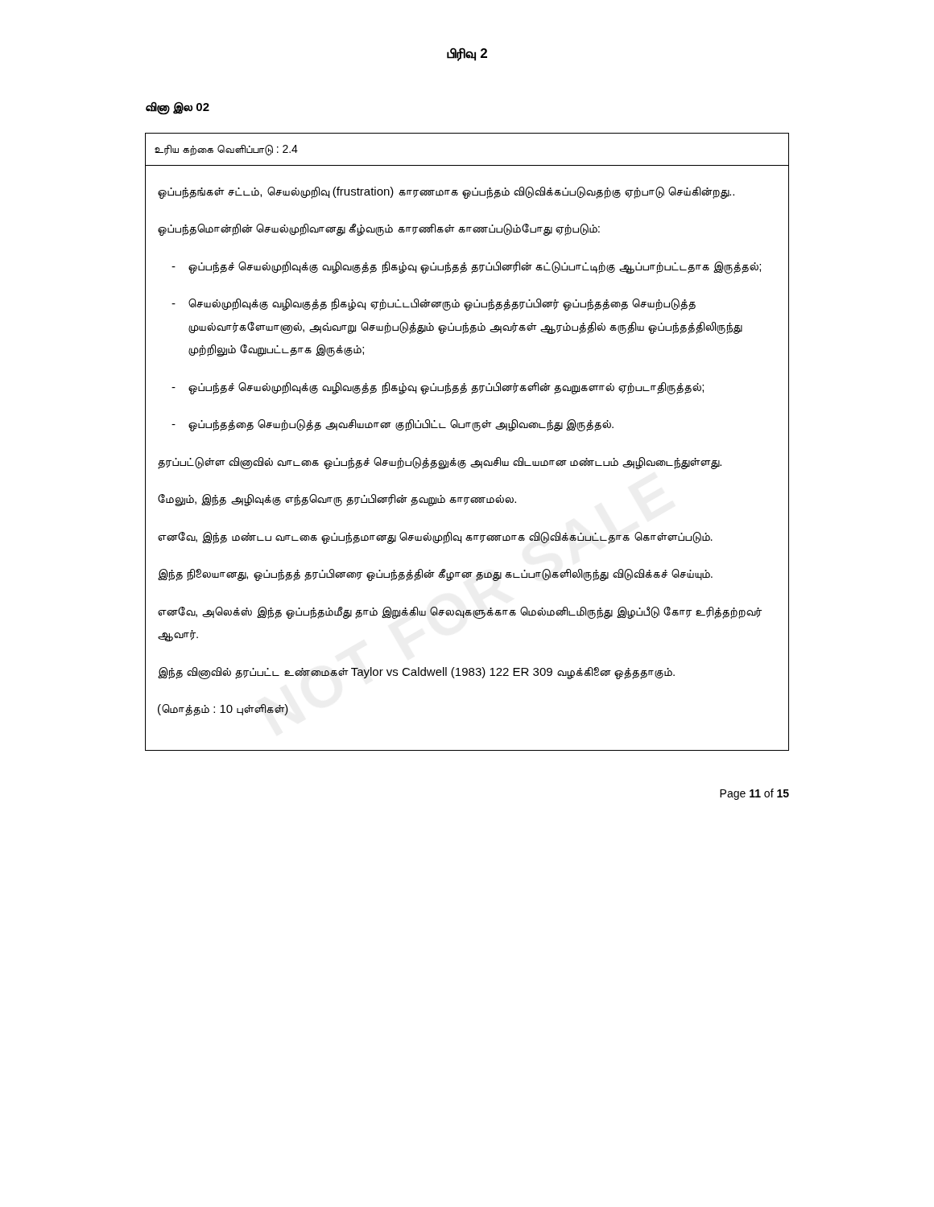NOT FOR SALE
பிரிவு 2
வினா இல 02
உரிய கற்கை வெளிப்பாடு : 2.4
ஒப்பந்தங்கள் சட்டம், செயல்முறிவு (frustration) காரணமாக ஒப்பந்தம் விடுவிக்கப்படுவதற்கு ஏற்பாடு செய்கின்றது..
ஒப்பந்தமொன்றின் செயல்முறிவானது கீழ்வரும் காரணிகள் காணப்படும்போது ஏற்படும்:
ஒப்பந்தச் செயல்முறிவுக்கு வழிவகுத்த நிகழ்வு ஒப்பந்தத் தரப்பினரின் கட்டுப்பாட்டிற்கு ஆப்பாற்பட்டதாக இருத்தல்;
செயல்முறிவுக்கு வழிவகுத்த நிகழ்வு ஏற்பட்டபின்னரும் ஒப்பந்தத்தரப்பினர் ஒப்பந்தத்தை செயற்படுத்த முயல்வார்களேயானால், அவ்வாறு செயற்படுத்தும் ஒப்பந்தம் அவர்கள் ஆரம்பத்தில் கருதிய ஒப்பந்தத்திலிருந்து முற்றிலும் வேறுபட்டதாக இருக்கும்;
ஒப்பந்தச் செயல்முறிவுக்கு வழிவகுத்த நிகழ்வு ஒப்பந்தத் தரப்பினர்களின் தவறுகளால் ஏற்படாதிருத்தல்;
ஒப்பந்தத்தை செயற்படுத்த அவசியமான குறிப்பிட்ட பொருள் அழிவடைந்து இருத்தல்.
தரப்பட்டுள்ள வினாவில் வாடகை ஒப்பந்தச் செயற்படுத்தலுக்கு அவசிய விடயமான மண்டபம் அழிவடைந்துள்ளது.
மேலும், இந்த அழிவுக்கு எந்தவொரு தரப்பினரின் தவறும் காரணமல்ல.
எனவே, இந்த மண்டப வாடகை ஒப்பந்தமானது செயல்முறிவு காரணமாக விடுவிக்கப்பட்டதாக கொள்ளப்படும்.
இந்த நிலையானது, ஒப்பந்தத் தரப்பினரை ஒப்பந்தத்தின் கீழான தமது கடப்பாடுகளிலிருந்து விடுவிக்கச் செய்யும்.
எனவே, அலெக்ஸ் இந்த ஒப்பந்தம்மீது தாம் இறுக்கிய செலவுகளுக்காக மெல்மனிடமிருந்து இழப்பீடு கோர உரித்தற்றவர் ஆவார்.
இந்த வினாவில் தரப்பட்ட உண்மைகள் Taylor vs Caldwell (1983) 122 ER 309 வழக்கினை ஒத்ததாகும்.
(மொத்தம் : 10 புள்ளிகள்)
Page 11 of 15